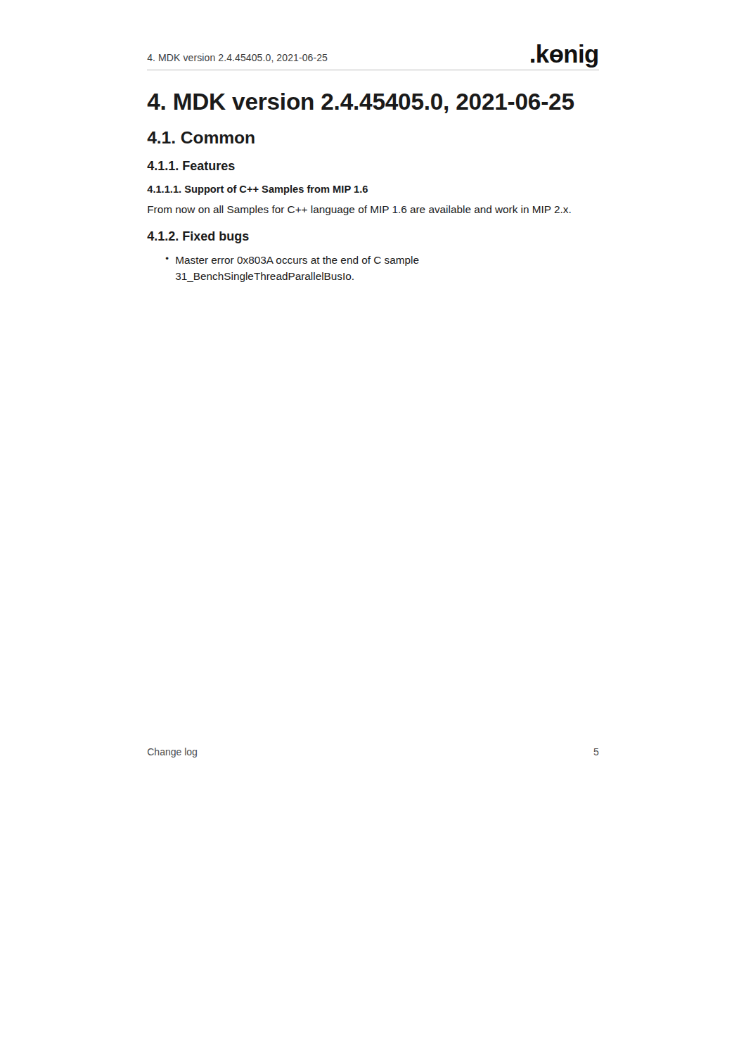4. MDK version 2.4.45405.0, 2021-06-25
. kөnig
4. MDK version 2.4.45405.0, 2021-06-25
4.1. Common
4.1.1. Features
4.1.1.1. Support of C++ Samples from MIP 1.6
From now on all Samples for C++ language of MIP 1.6 are available and work in MIP 2.x.
4.1.2. Fixed bugs
Master error 0x803A occurs at the end of C sample 31_BenchSingleThreadParallelBusIo.
Change log
5